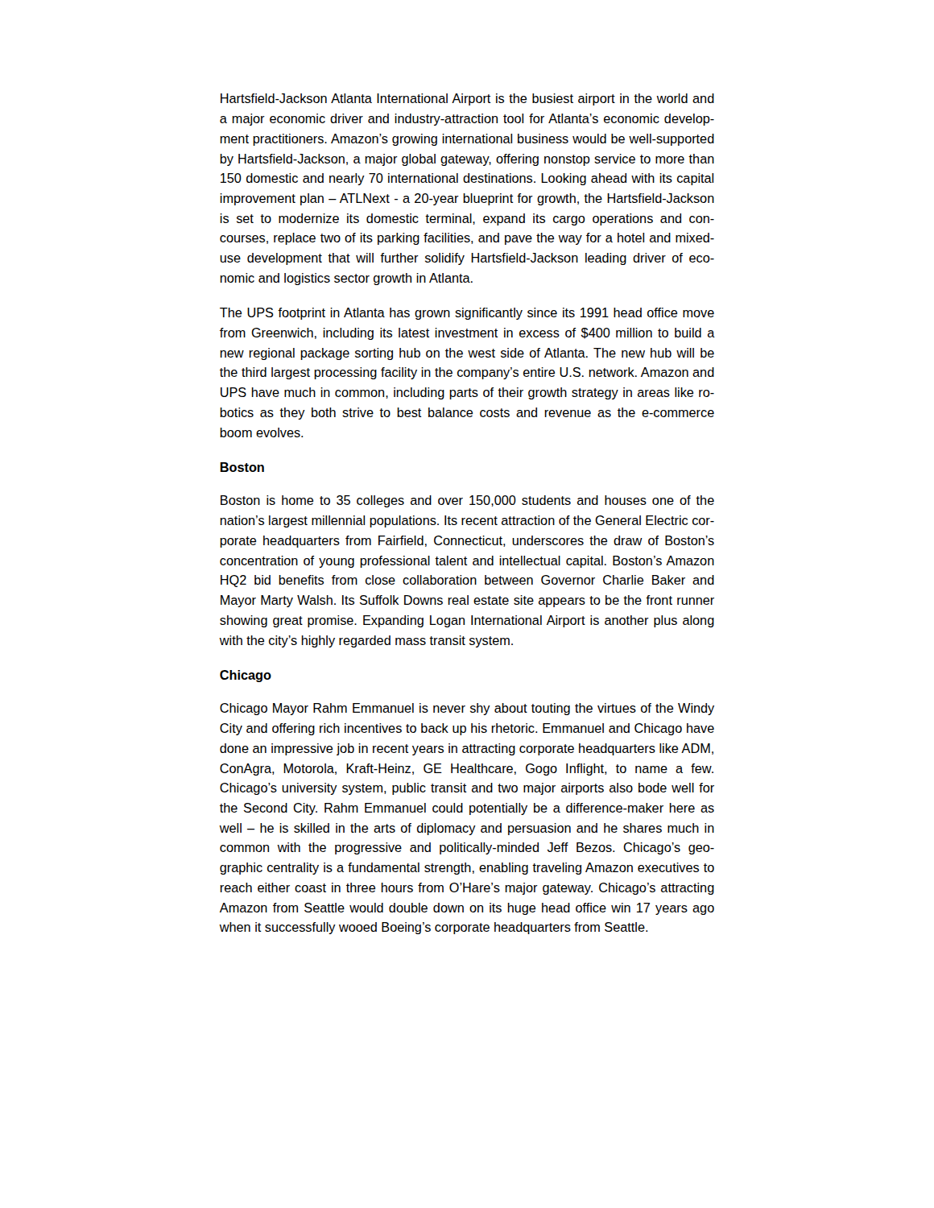Hartsfield-Jackson Atlanta International Airport is the busiest airport in the world and a major economic driver and industry-attraction tool for Atlanta’s economic development practitioners. Amazon’s growing international business would be well-supported by Hartsfield-Jackson, a major global gateway, offering nonstop service to more than 150 domestic and nearly 70 international destinations. Looking ahead with its capital improvement plan – ATLNext - a 20-year blueprint for growth, the Hartsfield-Jackson is set to modernize its domestic terminal, expand its cargo operations and concourses, replace two of its parking facilities, and pave the way for a hotel and mixed-use development that will further solidify Hartsfield-Jackson leading driver of economic and logistics sector growth in Atlanta.
The UPS footprint in Atlanta has grown significantly since its 1991 head office move from Greenwich, including its latest investment in excess of $400 million to build a new regional package sorting hub on the west side of Atlanta. The new hub will be the third largest processing facility in the company’s entire U.S. network. Amazon and UPS have much in common, including parts of their growth strategy in areas like robotics as they both strive to best balance costs and revenue as the e-commerce boom evolves.
Boston
Boston is home to 35 colleges and over 150,000 students and houses one of the nation’s largest millennial populations. Its recent attraction of the General Electric corporate headquarters from Fairfield, Connecticut, underscores the draw of Boston’s concentration of young professional talent and intellectual capital. Boston’s Amazon HQ2 bid benefits from close collaboration between Governor Charlie Baker and Mayor Marty Walsh. Its Suffolk Downs real estate site appears to be the front runner showing great promise. Expanding Logan International Airport is another plus along with the city’s highly regarded mass transit system.
Chicago
Chicago Mayor Rahm Emmanuel is never shy about touting the virtues of the Windy City and offering rich incentives to back up his rhetoric. Emmanuel and Chicago have done an impressive job in recent years in attracting corporate headquarters like ADM, ConAgra, Motorola, Kraft-Heinz, GE Healthcare, Gogo Inflight, to name a few. Chicago’s university system, public transit and two major airports also bode well for the Second City. Rahm Emmanuel could potentially be a difference-maker here as well – he is skilled in the arts of diplomacy and persuasion and he shares much in common with the progressive and politically-minded Jeff Bezos. Chicago’s geographic centrality is a fundamental strength, enabling traveling Amazon executives to reach either coast in three hours from O’Hare’s major gateway. Chicago’s attracting Amazon from Seattle would double down on its huge head office win 17 years ago when it successfully wooed Boeing’s corporate headquarters from Seattle.